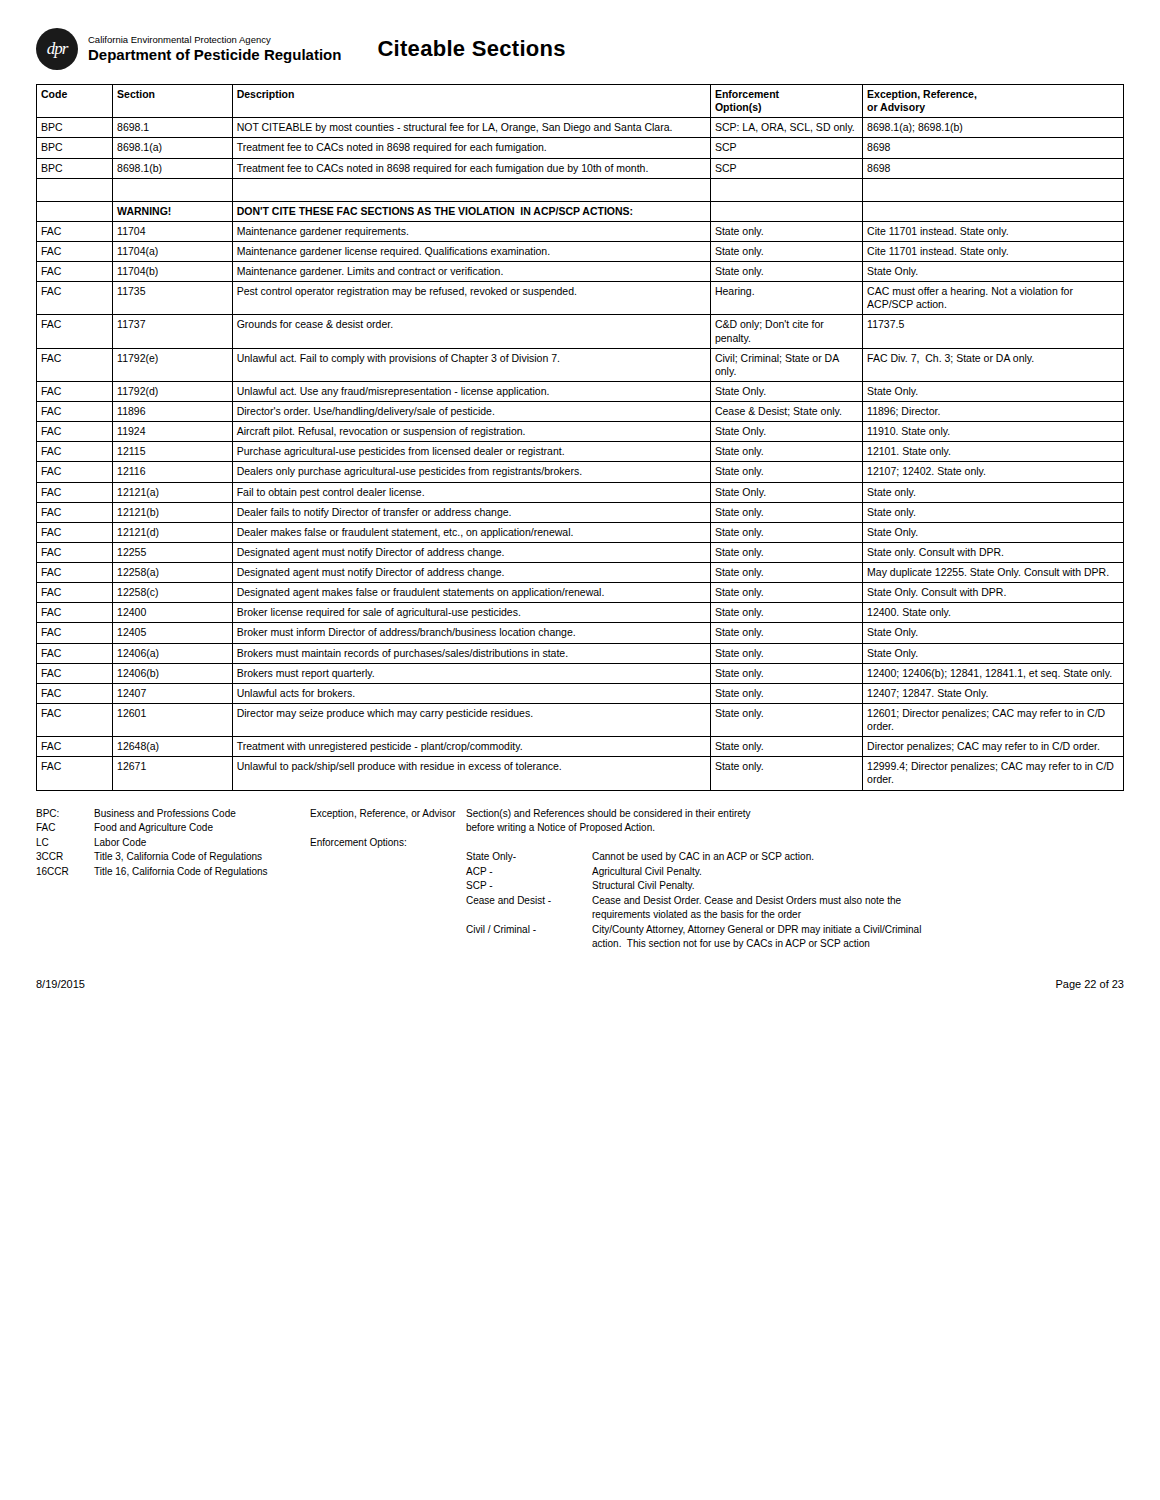dpr
California Environmental Protection Agency
Department of Pesticide Regulation
Citeable Sections
| Code | Section | Description | Enforcement Option(s) | Exception, Reference, or Advisory |
| --- | --- | --- | --- | --- |
| BPC | 8698.1 | NOT CITEABLE by most counties - structural fee for LA, Orange, San Diego and Santa Clara. | SCP: LA, ORA, SCL, SD only. | 8698.1(a); 8698.1(b) |
| BPC | 8698.1(a) | Treatment fee to CACs noted in 8698 required for each fumigation. | SCP | 8698 |
| BPC | 8698.1(b) | Treatment fee to CACs noted in 8698 required for each fumigation due by 10th of month. | SCP | 8698 |
| | WARNING! | DON'T CITE THESE FAC SECTIONS AS THE VIOLATION IN ACP/SCP ACTIONS: | | |
| FAC | 11704 | Maintenance gardener requirements. | State only. | Cite 11701 instead. State only. |
| FAC | 11704(a) | Maintenance gardener license required. Qualifications examination. | State only. | Cite 11701 instead. State only. |
| FAC | 11704(b) | Maintenance gardener. Limits and contract or verification. | State only. | State Only. |
| FAC | 11735 | Pest control operator registration may be refused, revoked or suspended. | Hearing. | CAC must offer a hearing. Not a violation for ACP/SCP action. |
| FAC | 11737 | Grounds for cease & desist order. | C&D only; Don't cite for penalty. | 11737.5 |
| FAC | 11792(e) | Unlawful act. Fail to comply with provisions of Chapter 3 of Division 7. | Civil; Criminal; State or DA only. | FAC Div. 7, Ch. 3; State or DA only. |
| FAC | 11792(d) | Unlawful act. Use any fraud/misrepresentation - license application. | State Only. | State Only. |
| FAC | 11896 | Director's order. Use/handling/delivery/sale of pesticide. | Cease & Desist; State only. | 11896; Director. |
| FAC | 11924 | Aircraft pilot. Refusal, revocation or suspension of registration. | State Only. | 11910. State only. |
| FAC | 12115 | Purchase agricultural-use pesticides from licensed dealer or registrant. | State only. | 12101. State only. |
| FAC | 12116 | Dealers only purchase agricultural-use pesticides from registrants/brokers. | State only. | 12107; 12402. State only. |
| FAC | 12121(a) | Fail to obtain pest control dealer license. | State Only. | State only. |
| FAC | 12121(b) | Dealer fails to notify Director of transfer or address change. | State only. | State only. |
| FAC | 12121(d) | Dealer makes false or fraudulent statement, etc., on application/renewal. | State only. | State Only. |
| FAC | 12255 | Designated agent must notify Director of address change. | State only. | State only. Consult with DPR. |
| FAC | 12258(a) | Designated agent must notify Director of address change. | State only. | May duplicate 12255. State Only. Consult with DPR. |
| FAC | 12258(c) | Designated agent makes false or fraudulent statements on application/renewal. | State only. | State Only. Consult with DPR. |
| FAC | 12400 | Broker license required for sale of agricultural-use pesticides. | State only. | 12400. State only. |
| FAC | 12405 | Broker must inform Director of address/branch/business location change. | State only. | State Only. |
| FAC | 12406(a) | Brokers must maintain records of purchases/sales/distributions in state. | State only. | State Only. |
| FAC | 12406(b) | Brokers must report quarterly. | State only. | 12400; 12406(b); 12841, 12841.1, et seq. State only. |
| FAC | 12407 | Unlawful acts for brokers. | State only. | 12407; 12847. State Only. |
| FAC | 12601 | Director may seize produce which may carry pesticide residues. | State only. | 12601; Director penalizes; CAC may refer to in C/D order. |
| FAC | 12648(a) | Treatment with unregistered pesticide - plant/crop/commodity. | State only. | Director penalizes; CAC may refer to in C/D order. |
| FAC | 12671 | Unlawful to pack/ship/sell produce with residue in excess of tolerance. | State only. | 12999.4; Director penalizes; CAC may refer to in C/D order. |
| BPC: | Business and Professions Code | Exception, Reference, or Advisor | Section(s) and References should be considered in their entirety |
| FAC | Food and Agriculture Code | | before writing a Notice of Proposed Action. |
| LC | Labor Code | Enforcement Options: | | |
| 3CCR | Title 3, California Code of Regulations | | State Only- | Cannot be used by CAC in an ACP or SCP action. |
| 16CCR | Title 16, California Code of Regulations | | ACP - | Agricultural Civil Penalty. |
| | | | SCP - | Structural Civil Penalty. |
| | | | Cease and Desist - | Cease and Desist Order. Cease and Desist Orders must also note the |
| | | | | requirements violated as the basis for the order |
| | | | Civil / Criminal - | City/County Attorney, Attorney General or DPR may initiate a Civil/Criminal |
| | | | | action. This section not for use by CACs in ACP or SCP action |
8/19/2015
Page 22 of 23